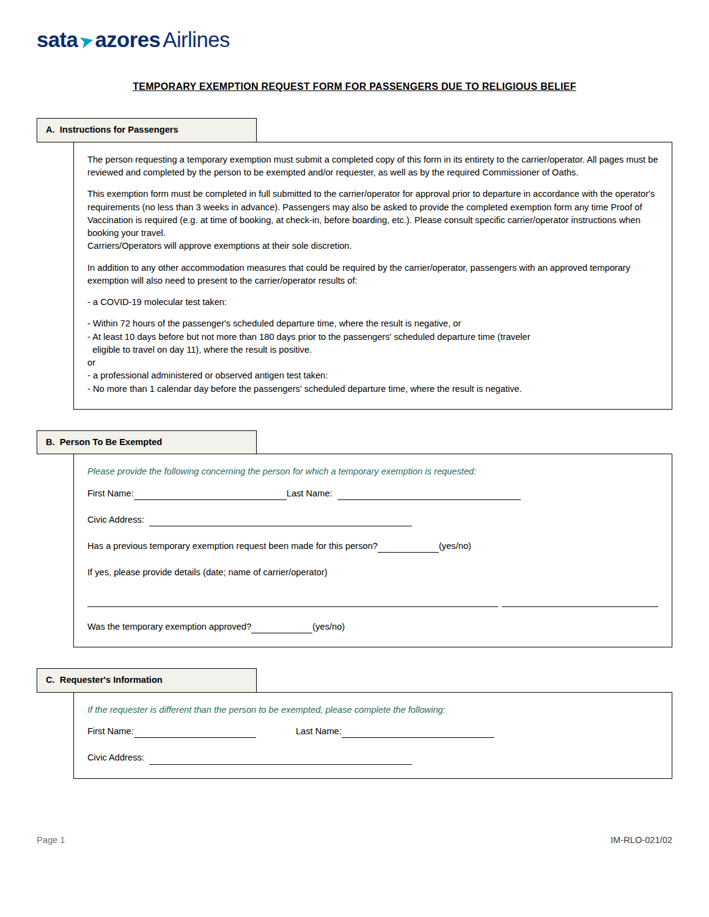sata➤azores Airlines
TEMPORARY EXEMPTION REQUEST FORM FOR PASSENGERS DUE TO RELIGIOUS BELIEF
A. Instructions for Passengers
The person requesting a temporary exemption must submit a completed copy of this form in its entirety to the carrier/operator. All pages must be reviewed and completed by the person to be exempted and/or requester, as well as by the required Commissioner of Oaths.
This exemption form must be completed in full submitted to the carrier/operator for approval prior to departure in accordance with the operator's requirements (no less than 3 weeks in advance). Passengers may also be asked to provide the completed exemption form any time Proof of Vaccination is required (e.g. at time of booking, at check-in, before boarding, etc.). Please consult specific carrier/operator instructions when booking your travel.
Carriers/Operators will approve exemptions at their sole discretion.
In addition to any other accommodation measures that could be required by the carrier/operator, passengers with an approved temporary exemption will also need to present to the carrier/operator results of:
- a COVID-19 molecular test taken:
- Within 72 hours of the passenger's scheduled departure time, where the result is negative, or
- At least 10 days before but not more than 180 days prior to the passengers' scheduled departure time (traveler
eligible to travel on day 11), where the result is positive.
or
- a professional administered or observed antigen test taken:
- No more than 1 calendar day before the passengers' scheduled departure time, where the result is negative.
B. Person To Be Exempted
Please provide the following concerning the person for which a temporary exemption is requested:
First Name: Last Name:
Civic Address:
Has a previous temporary exemption request been made for this person? (yes/no)
If yes, please provide details (date; name of carrier/operator)
Was the temporary exemption approved? (yes/no)
C. Requester's Information
If the requester is different than the person to be exempted, please complete the following:
First Name: Last Name:
Civic Address:
Page 1 IM-RLO-021/02